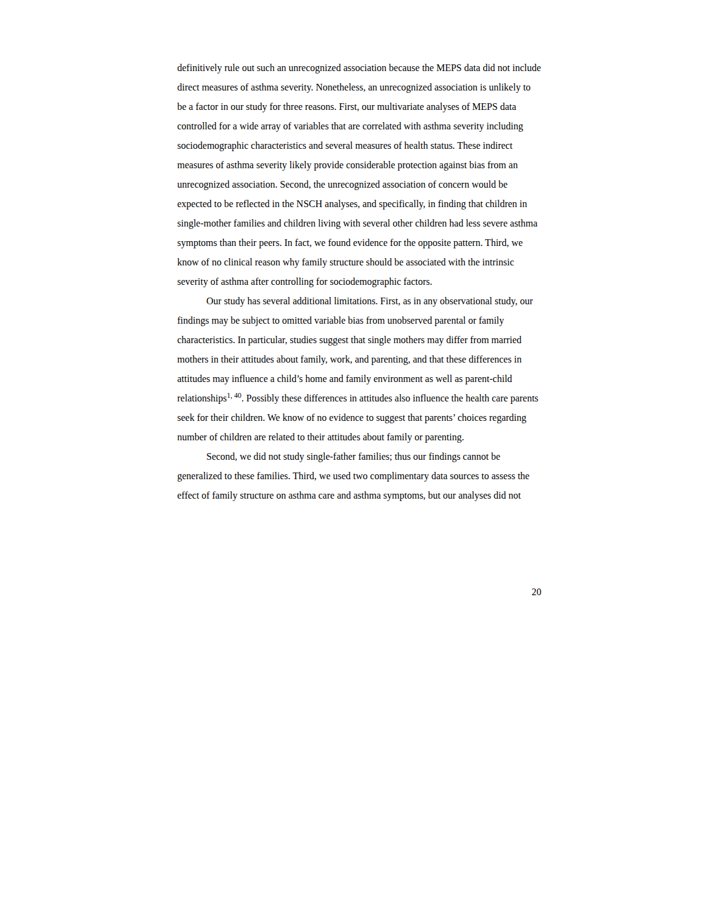definitively rule out such an unrecognized association because the MEPS data did not include direct measures of asthma severity. Nonetheless, an unrecognized association is unlikely to be a factor in our study for three reasons. First, our multivariate analyses of MEPS data controlled for a wide array of variables that are correlated with asthma severity including sociodemographic characteristics and several measures of health status. These indirect measures of asthma severity likely provide considerable protection against bias from an unrecognized association. Second, the unrecognized association of concern would be expected to be reflected in the NSCH analyses, and specifically, in finding that children in single-mother families and children living with several other children had less severe asthma symptoms than their peers. In fact, we found evidence for the opposite pattern. Third, we know of no clinical reason why family structure should be associated with the intrinsic severity of asthma after controlling for sociodemographic factors.
Our study has several additional limitations. First, as in any observational study, our findings may be subject to omitted variable bias from unobserved parental or family characteristics. In particular, studies suggest that single mothers may differ from married mothers in their attitudes about family, work, and parenting, and that these differences in attitudes may influence a child’s home and family environment as well as parent-child relationships1, 40. Possibly these differences in attitudes also influence the health care parents seek for their children. We know of no evidence to suggest that parents’ choices regarding number of children are related to their attitudes about family or parenting.
Second, we did not study single-father families; thus our findings cannot be generalized to these families. Third, we used two complimentary data sources to assess the effect of family structure on asthma care and asthma symptoms, but our analyses did not
20